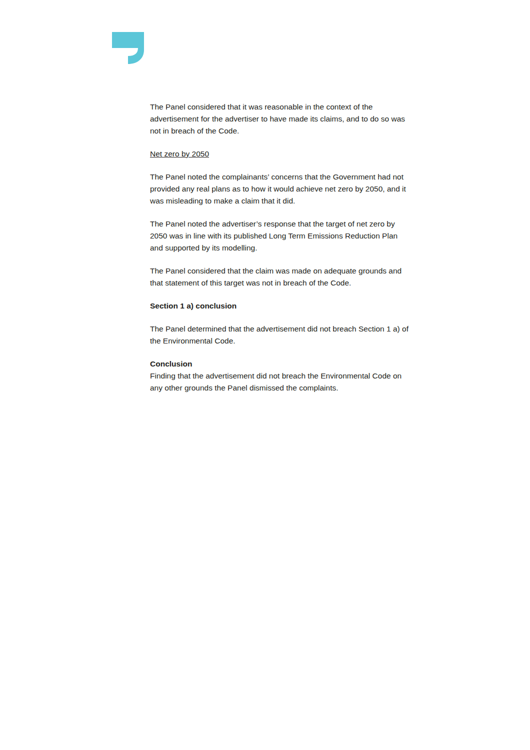The Panel considered that it was reasonable in the context of the advertisement for the advertiser to have made its claims, and to do so was not in breach of the Code.
Net zero by 2050
The Panel noted the complainants’ concerns that the Government had not provided any real plans as to how it would achieve net zero by 2050, and it was misleading to make a claim that it did.
The Panel noted the advertiser’s response that the target of net zero by 2050 was in line with its published Long Term Emissions Reduction Plan and supported by its modelling.
The Panel considered that the claim was made on adequate grounds and that statement of this target was not in breach of the Code.
Section 1 a) conclusion
The Panel determined that the advertisement did not breach Section 1 a) of the Environmental Code.
Conclusion
Finding that the advertisement did not breach the Environmental Code on any other grounds the Panel dismissed the complaints.